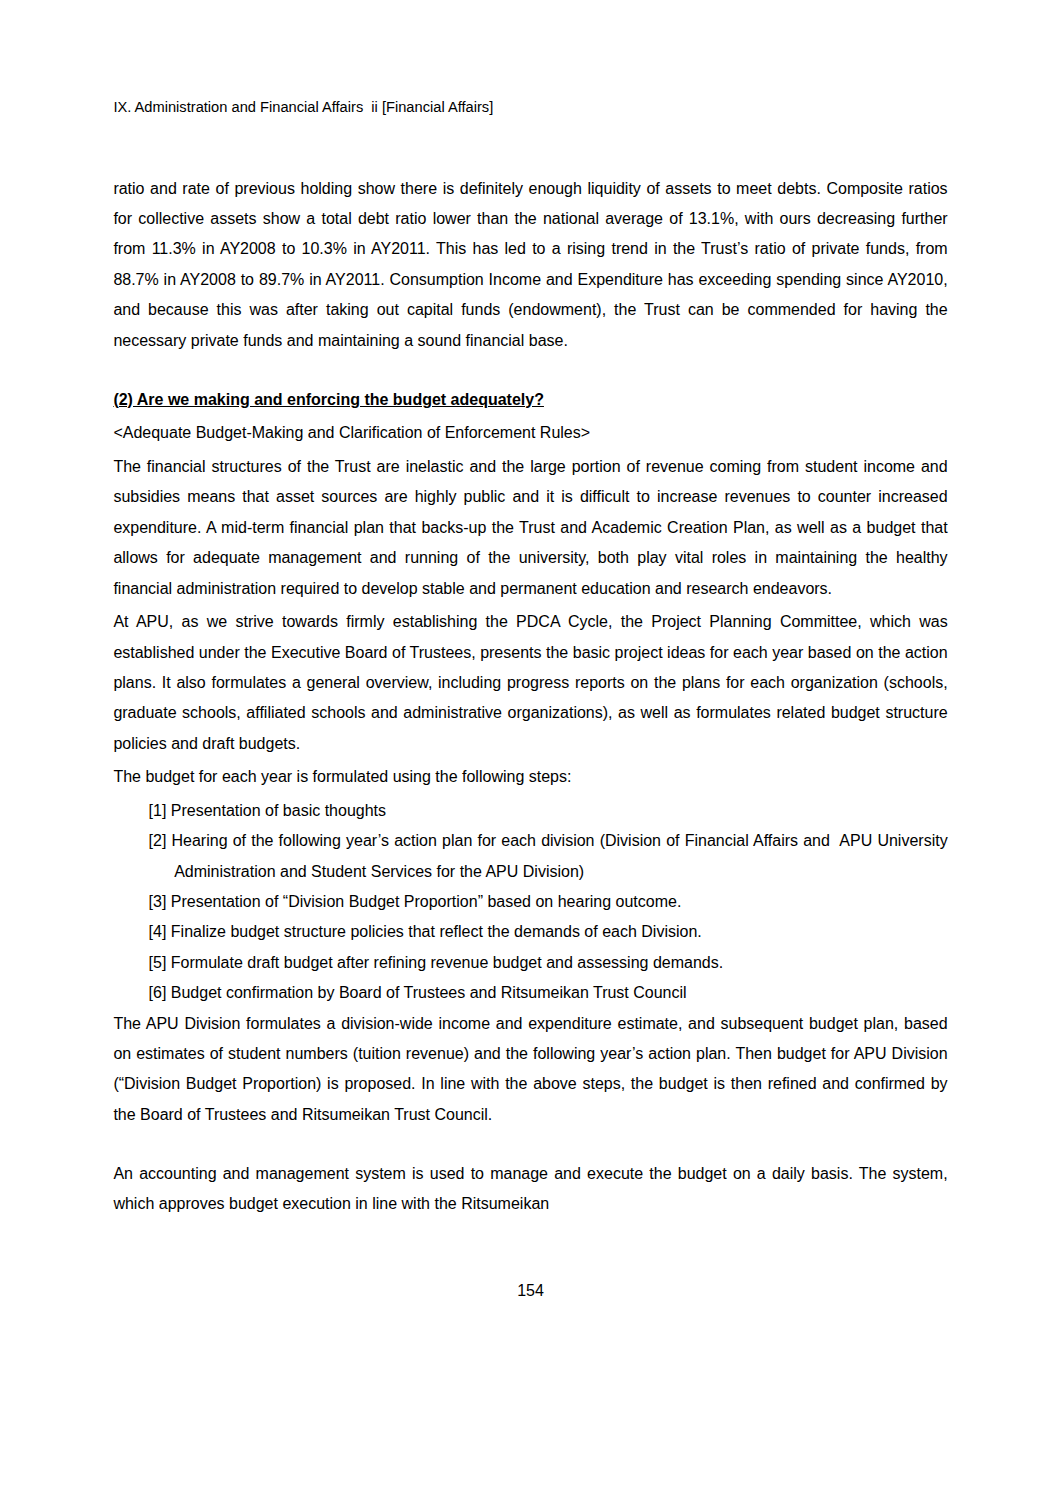IX. Administration and Financial Affairs ii [Financial Affairs]
ratio and rate of previous holding show there is definitely enough liquidity of assets to meet debts. Composite ratios for collective assets show a total debt ratio lower than the national average of 13.1%, with ours decreasing further from 11.3% in AY2008 to 10.3% in AY2011. This has led to a rising trend in the Trust’s ratio of private funds, from 88.7% in AY2008 to 89.7% in AY2011. Consumption Income and Expenditure has exceeding spending since AY2010, and because this was after taking out capital funds (endowment), the Trust can be commended for having the necessary private funds and maintaining a sound financial base.
(2) Are we making and enforcing the budget adequately?
<Adequate Budget-Making and Clarification of Enforcement Rules>
The financial structures of the Trust are inelastic and the large portion of revenue coming from student income and subsidies means that asset sources are highly public and it is difficult to increase revenues to counter increased expenditure. A mid-term financial plan that backs-up the Trust and Academic Creation Plan, as well as a budget that allows for adequate management and running of the university, both play vital roles in maintaining the healthy financial administration required to develop stable and permanent education and research endeavors.
At APU, as we strive towards firmly establishing the PDCA Cycle, the Project Planning Committee, which was established under the Executive Board of Trustees, presents the basic project ideas for each year based on the action plans. It also formulates a general overview, including progress reports on the plans for each organization (schools, graduate schools, affiliated schools and administrative organizations), as well as formulates related budget structure policies and draft budgets.
The budget for each year is formulated using the following steps:
[1] Presentation of basic thoughts
[2] Hearing of the following year’s action plan for each division (Division of Financial Affairs and APU University Administration and Student Services for the APU Division)
[3] Presentation of “Division Budget Proportion” based on hearing outcome.
[4] Finalize budget structure policies that reflect the demands of each Division.
[5] Formulate draft budget after refining revenue budget and assessing demands.
[6] Budget confirmation by Board of Trustees and Ritsumeikan Trust Council
The APU Division formulates a division-wide income and expenditure estimate, and subsequent budget plan, based on estimates of student numbers (tuition revenue) and the following year’s action plan. Then budget for APU Division (“Division Budget Proportion) is proposed. In line with the above steps, the budget is then refined and confirmed by the Board of Trustees and Ritsumeikan Trust Council.
An accounting and management system is used to manage and execute the budget on a daily basis. The system, which approves budget execution in line with the Ritsumeikan
154